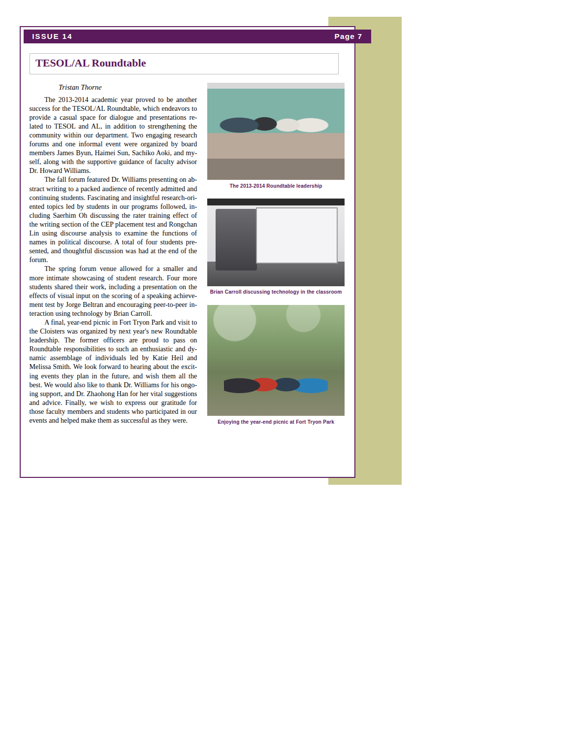ISSUE 14 Page 7
TESOL/AL Roundtable
Tristan Thorne
The 2013-2014 academic year proved to be another success for the TESOL/AL Roundtable, which endeavors to provide a casual space for dialogue and presentations related to TESOL and AL, in addition to strengthening the community within our department. Two engaging research forums and one informal event were organized by board members James Byun, Haimei Sun, Sachiko Aoki, and myself, along with the supportive guidance of faculty advisor Dr. Howard Williams.
The fall forum featured Dr. Williams presenting on abstract writing to a packed audience of recently admitted and continuing students. Fascinating and insightful research-oriented topics led by students in our programs followed, including Saerhim Oh discussing the rater training effect of the writing section of the CEP placement test and Rongchan Lin using discourse analysis to examine the functions of names in political discourse. A total of four students presented, and thoughtful discussion was had at the end of the forum.
The spring forum venue allowed for a smaller and more intimate showcasing of student research. Four more students shared their work, including a presentation on the effects of visual input on the scoring of a speaking achievement test by Jorge Beltran and encouraging peer-to-peer interaction using technology by Brian Carroll.
A final, year-end picnic in Fort Tryon Park and visit to the Cloisters was organized by next year's new Roundtable leadership. The former officers are proud to pass on Roundtable responsibilities to such an enthusiastic and dynamic assemblage of individuals led by Katie Heil and Melissa Smith. We look forward to hearing about the exciting events they plan in the future, and wish them all the best. We would also like to thank Dr. Williams for his ongoing support, and Dr. Zhaohong Han for her vital suggestions and advice. Finally, we wish to express our gratitude for those faculty members and students who participated in our events and helped make them as successful as they were.
The 2013-2014 Roundtable leadership
Brian Carroll discussing technology in the classroom
Enjoying the year-end picnic at Fort Tryon Park